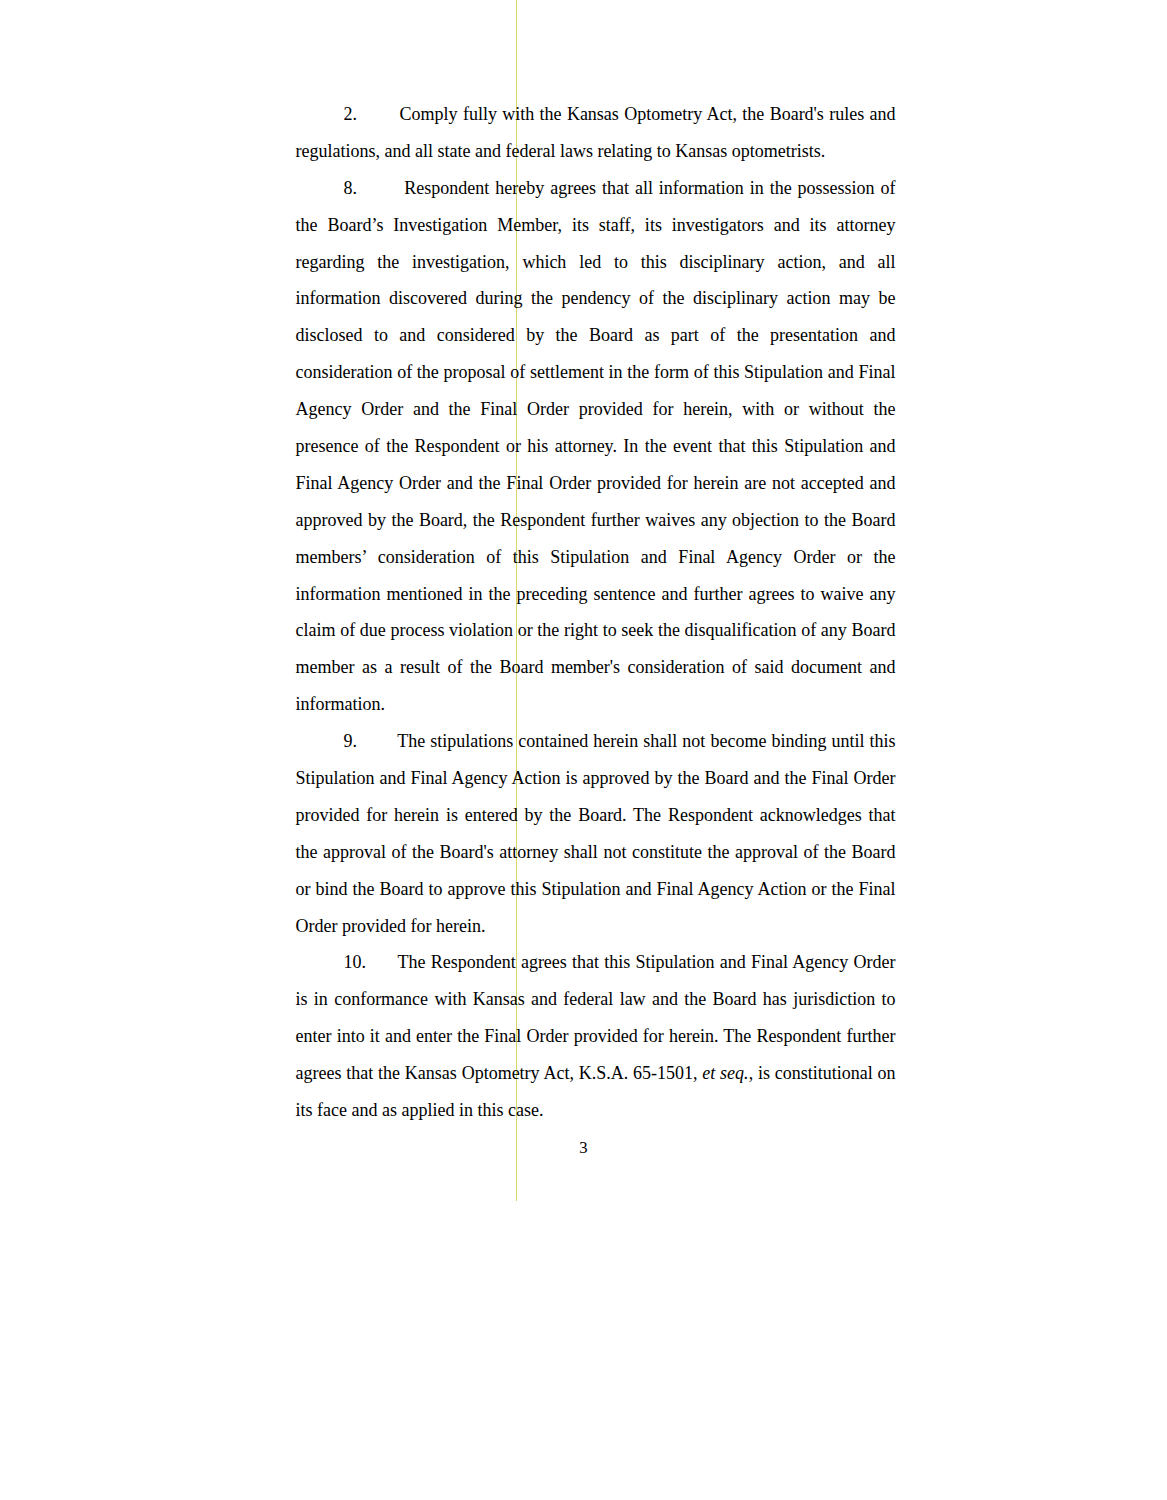2. Comply fully with the Kansas Optometry Act, the Board's rules and regulations, and all state and federal laws relating to Kansas optometrists.
8. Respondent hereby agrees that all information in the possession of the Board’s Investigation Member, its staff, its investigators and its attorney regarding the investigation, which led to this disciplinary action, and all information discovered during the pendency of the disciplinary action may be disclosed to and considered by the Board as part of the presentation and consideration of the proposal of settlement in the form of this Stipulation and Final Agency Order and the Final Order provided for herein, with or without the presence of the Respondent or his attorney. In the event that this Stipulation and Final Agency Order and the Final Order provided for herein are not accepted and approved by the Board, the Respondent further waives any objection to the Board members’ consideration of this Stipulation and Final Agency Order or the information mentioned in the preceding sentence and further agrees to waive any claim of due process violation or the right to seek the disqualification of any Board member as a result of the Board member's consideration of said document and information.
9. The stipulations contained herein shall not become binding until this Stipulation and Final Agency Action is approved by the Board and the Final Order provided for herein is entered by the Board. The Respondent acknowledges that the approval of the Board's attorney shall not constitute the approval of the Board or bind the Board to approve this Stipulation and Final Agency Action or the Final Order provided for herein.
10. The Respondent agrees that this Stipulation and Final Agency Order is in conformance with Kansas and federal law and the Board has jurisdiction to enter into it and enter the Final Order provided for herein. The Respondent further agrees that the Kansas Optometry Act, K.S.A. 65-1501, et seq., is constitutional on its face and as applied in this case.
3